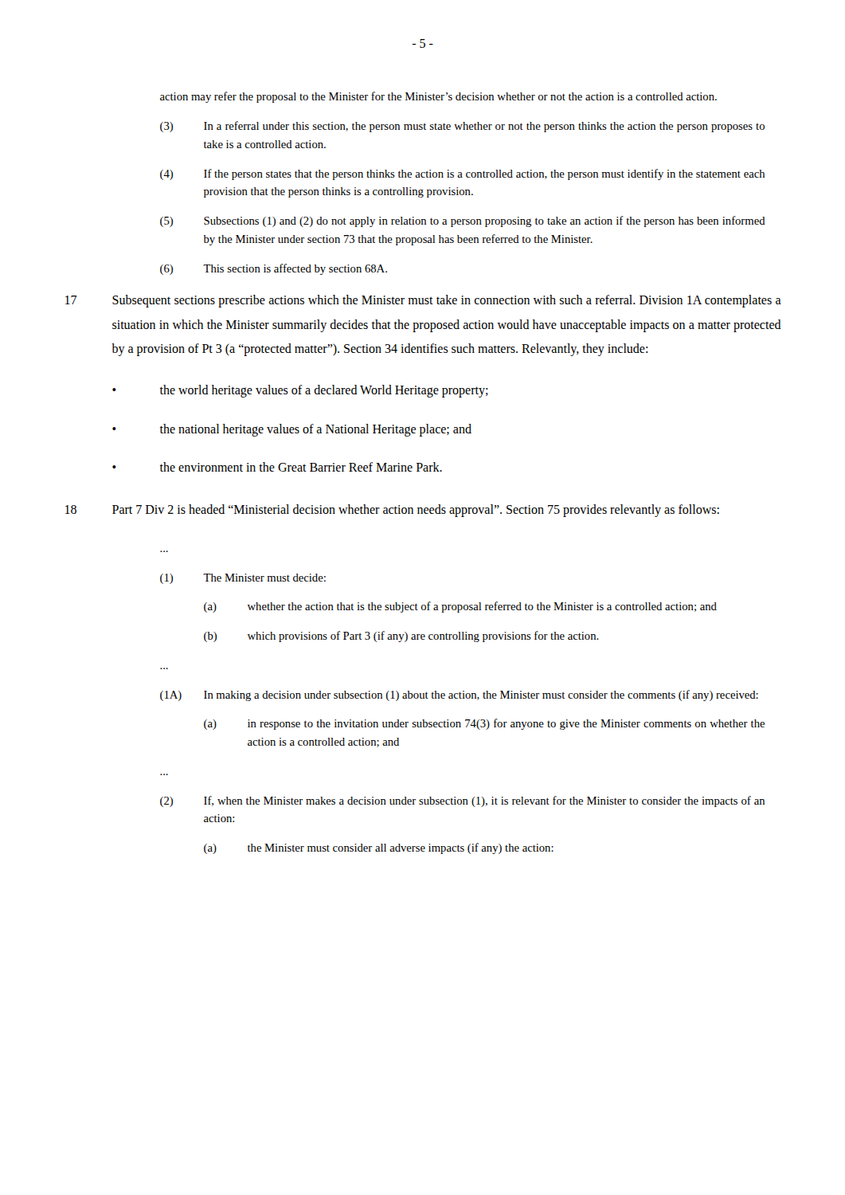- 5 -
action may refer the proposal to the Minister for the Minister’s decision whether or not the action is a controlled action.
(3)
In a referral under this section, the person must state whether or not the person thinks the action the person proposes to take is a controlled action.
(4)
If the person states that the person thinks the action is a controlled action, the person must identify in the statement each provision that the person thinks is a controlling provision.
(5)
Subsections (1) and (2) do not apply in relation to a person proposing to take an action if the person has been informed by the Minister under section 73 that the proposal has been referred to the Minister.
(6)
This section is affected by section 68A.
17 Subsequent sections prescribe actions which the Minister must take in connection with such a referral. Division 1A contemplates a situation in which the Minister summarily decides that the proposed action would have unacceptable impacts on a matter protected by a provision of Pt 3 (a “protected matter”). Section 34 identifies such matters. Relevantly, they include:
the world heritage values of a declared World Heritage property;
the national heritage values of a National Heritage place; and
the environment in the Great Barrier Reef Marine Park.
18 Part 7 Div 2 is headed “Ministerial decision whether action needs approval”. Section 75 provides relevantly as follows:
...
(1)
The Minister must decide:
(a)
whether the action that is the subject of a proposal referred to the Minister is a controlled action; and
(b)
which provisions of Part 3 (if any) are controlling provisions for the action.
...
(1A)
In making a decision under subsection (1) about the action, the Minister must consider the comments (if any) received:
(a)
in response to the invitation under subsection 74(3) for anyone to give the Minister comments on whether the action is a controlled action; and
...
(2)
If, when the Minister makes a decision under subsection (1), it is relevant for the Minister to consider the impacts of an action:
(a)
the Minister must consider all adverse impacts (if any) the action: